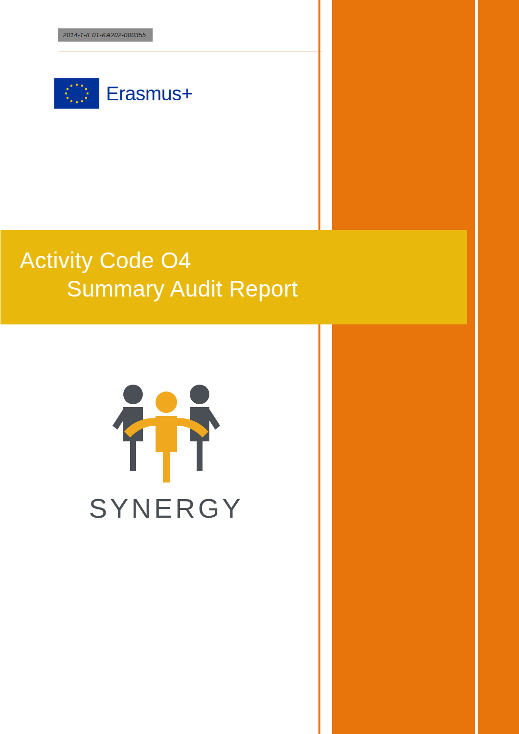2014-1-IE01-KA202-000355
Erasmus+
Activity Code O4 Summary Audit Report
SYNERGY